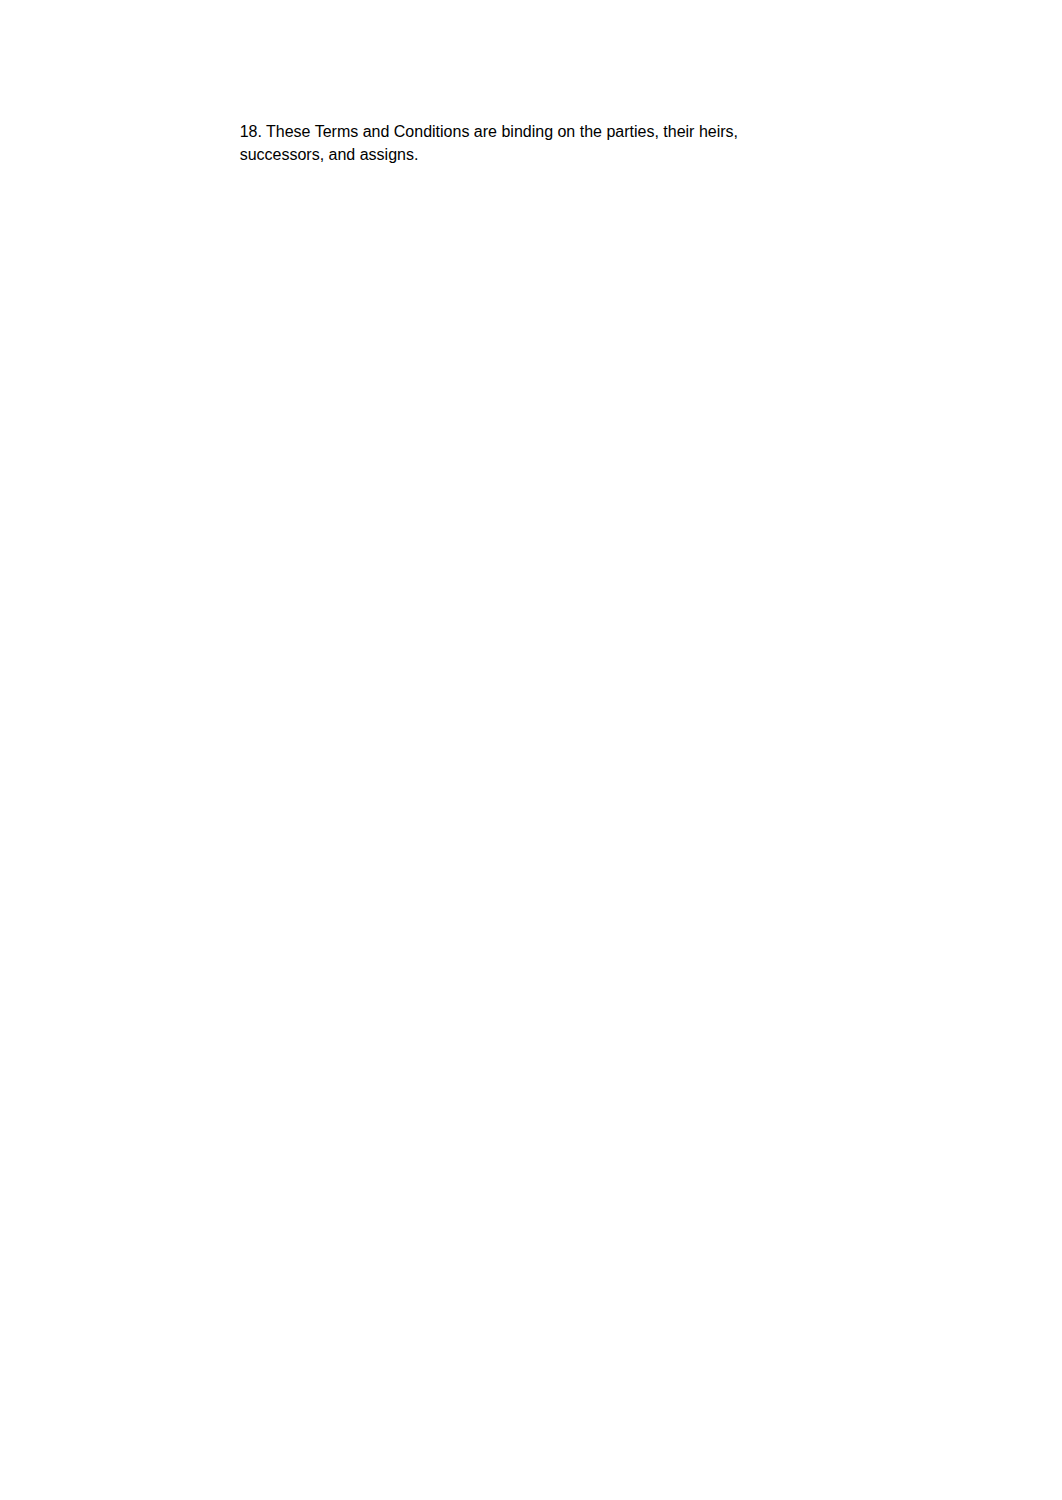18. These Terms and Conditions are binding on the parties, their heirs, successors, and assigns.